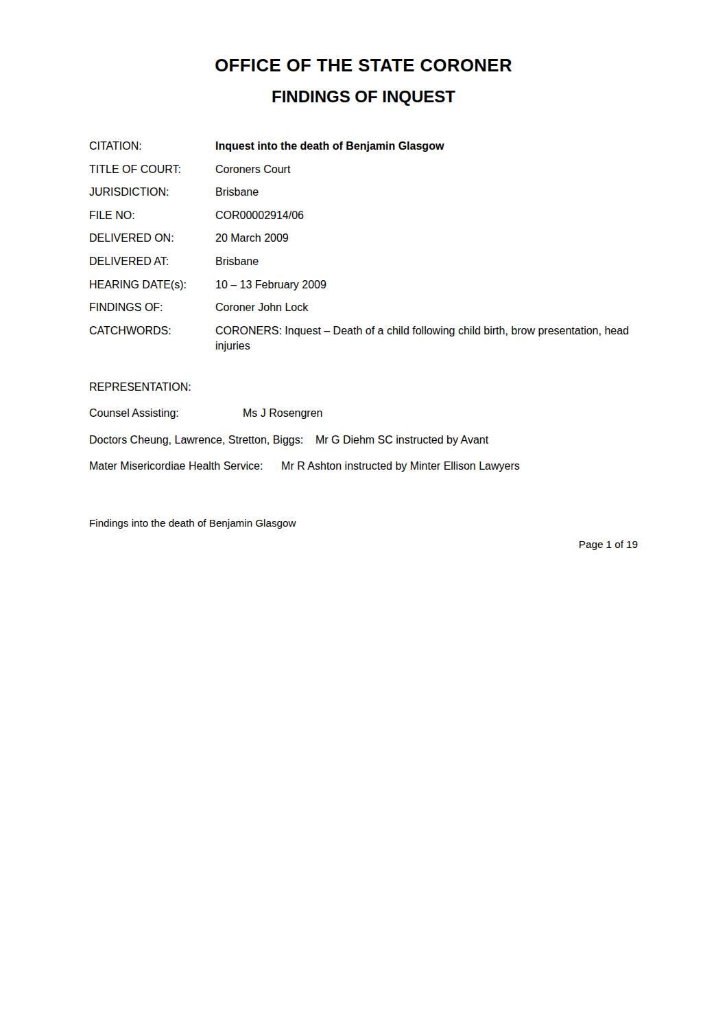OFFICE OF THE STATE CORONER
FINDINGS OF INQUEST
| CITATION: | Inquest into the death of Benjamin Glasgow |
| TITLE OF COURT: | Coroners Court |
| JURISDICTION: | Brisbane |
| FILE NO: | COR00002914/06 |
| DELIVERED ON: | 20 March 2009 |
| DELIVERED AT: | Brisbane |
| HEARING DATE(s): | 10 – 13 February 2009 |
| FINDINGS OF: | Coroner John Lock |
| CATCHWORDS: | CORONERS: Inquest – Death of a child following child birth, brow presentation, head injuries |
REPRESENTATION:
Counsel Assisting: Ms J Rosengren
Doctors Cheung, Lawrence, Stretton, Biggs: Mr G Diehm SC instructed by Avant
Mater Misericordiae Health Service: Mr R Ashton instructed by Minter Ellison Lawyers
Findings into the death of Benjamin Glasgow
Page 1 of 19